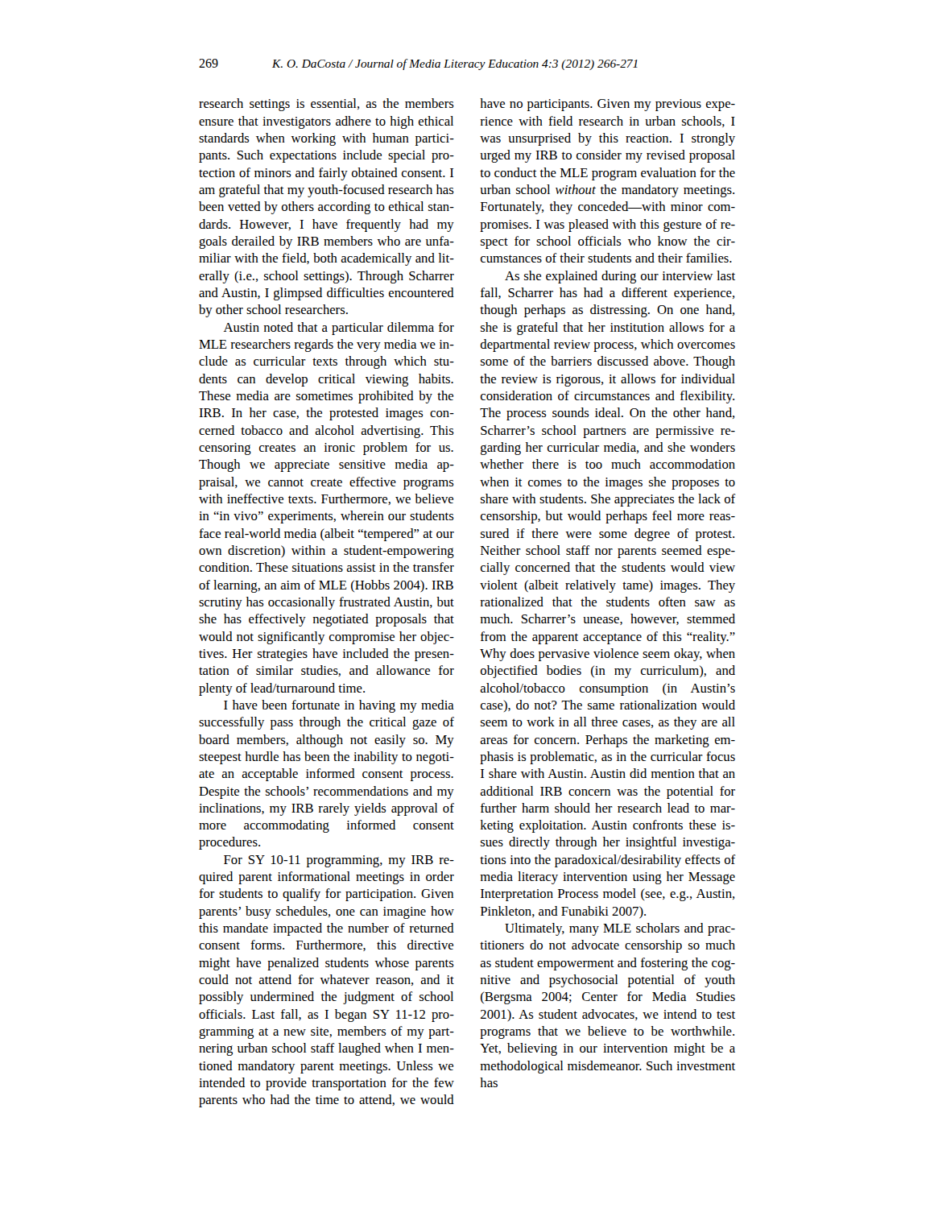269
K. O. DaCosta / Journal of Media Literacy Education 4:3 (2012) 266-271
research settings is essential, as the members ensure that investigators adhere to high ethical standards when working with human participants. Such expectations include special protection of minors and fairly obtained consent. I am grateful that my youth-focused research has been vetted by others according to ethical standards. However, I have frequently had my goals derailed by IRB members who are unfamiliar with the field, both academically and literally (i.e., school settings). Through Scharrer and Austin, I glimpsed difficulties encountered by other school researchers.
Austin noted that a particular dilemma for MLE researchers regards the very media we include as curricular texts through which students can develop critical viewing habits. These media are sometimes prohibited by the IRB. In her case, the protested images concerned tobacco and alcohol advertising. This censoring creates an ironic problem for us. Though we appreciate sensitive media appraisal, we cannot create effective programs with ineffective texts. Furthermore, we believe in “in vivo” experiments, wherein our students face real-world media (albeit “tempered” at our own discretion) within a student-empowering condition. These situations assist in the transfer of learning, an aim of MLE (Hobbs 2004). IRB scrutiny has occasionally frustrated Austin, but she has effectively negotiated proposals that would not significantly compromise her objectives. Her strategies have included the presentation of similar studies, and allowance for plenty of lead/turnaround time.
I have been fortunate in having my media successfully pass through the critical gaze of board members, although not easily so. My steepest hurdle has been the inability to negotiate an acceptable informed consent process. Despite the schools’ recommendations and my inclinations, my IRB rarely yields approval of more accommodating informed consent procedures.
For SY 10-11 programming, my IRB required parent informational meetings in order for students to qualify for participation. Given parents’ busy schedules, one can imagine how this mandate impacted the number of returned consent forms. Furthermore, this directive might have penalized students whose parents could not attend for whatever reason, and it possibly undermined the judgment of school officials. Last fall, as I began SY 11-12 programming at a new site, members of my partnering urban school staff laughed when I mentioned mandatory parent meetings. Unless we intended to provide transportation for the few parents who had the time to attend, we would have no participants. Given my previous experience with field research in urban schools, I was unsurprised by this reaction. I strongly urged my IRB to consider my revised proposal to conduct the MLE program evaluation for the urban school without the mandatory meetings. Fortunately, they conceded—with minor compromises. I was pleased with this gesture of respect for school officials who know the circumstances of their students and their families.
As she explained during our interview last fall, Scharrer has had a different experience, though perhaps as distressing. On one hand, she is grateful that her institution allows for a departmental review process, which overcomes some of the barriers discussed above. Though the review is rigorous, it allows for individual consideration of circumstances and flexibility. The process sounds ideal. On the other hand, Scharrer’s school partners are permissive regarding her curricular media, and she wonders whether there is too much accommodation when it comes to the images she proposes to share with students. She appreciates the lack of censorship, but would perhaps feel more reassured if there were some degree of protest. Neither school staff nor parents seemed especially concerned that the students would view violent (albeit relatively tame) images. They rationalized that the students often saw as much. Scharrer’s unease, however, stemmed from the apparent acceptance of this “reality.” Why does pervasive violence seem okay, when objectified bodies (in my curriculum), and alcohol/tobacco consumption (in Austin’s case), do not? The same rationalization would seem to work in all three cases, as they are all areas for concern. Perhaps the marketing emphasis is problematic, as in the curricular focus I share with Austin. Austin did mention that an additional IRB concern was the potential for further harm should her research lead to marketing exploitation. Austin confronts these issues directly through her insightful investigations into the paradoxical/desirability effects of media literacy intervention using her Message Interpretation Process model (see, e.g., Austin, Pinkleton, and Funabiki 2007).
Ultimately, many MLE scholars and prac-titioners do not advocate censorship so much as student empowerment and fostering the cognitive and psychosocial potential of youth (Bergsma 2004; Center for Media Studies 2001). As student advocates, we intend to test programs that we believe to be worthwhile. Yet, believing in our intervention might be a methodological misdemeanor. Such investment has